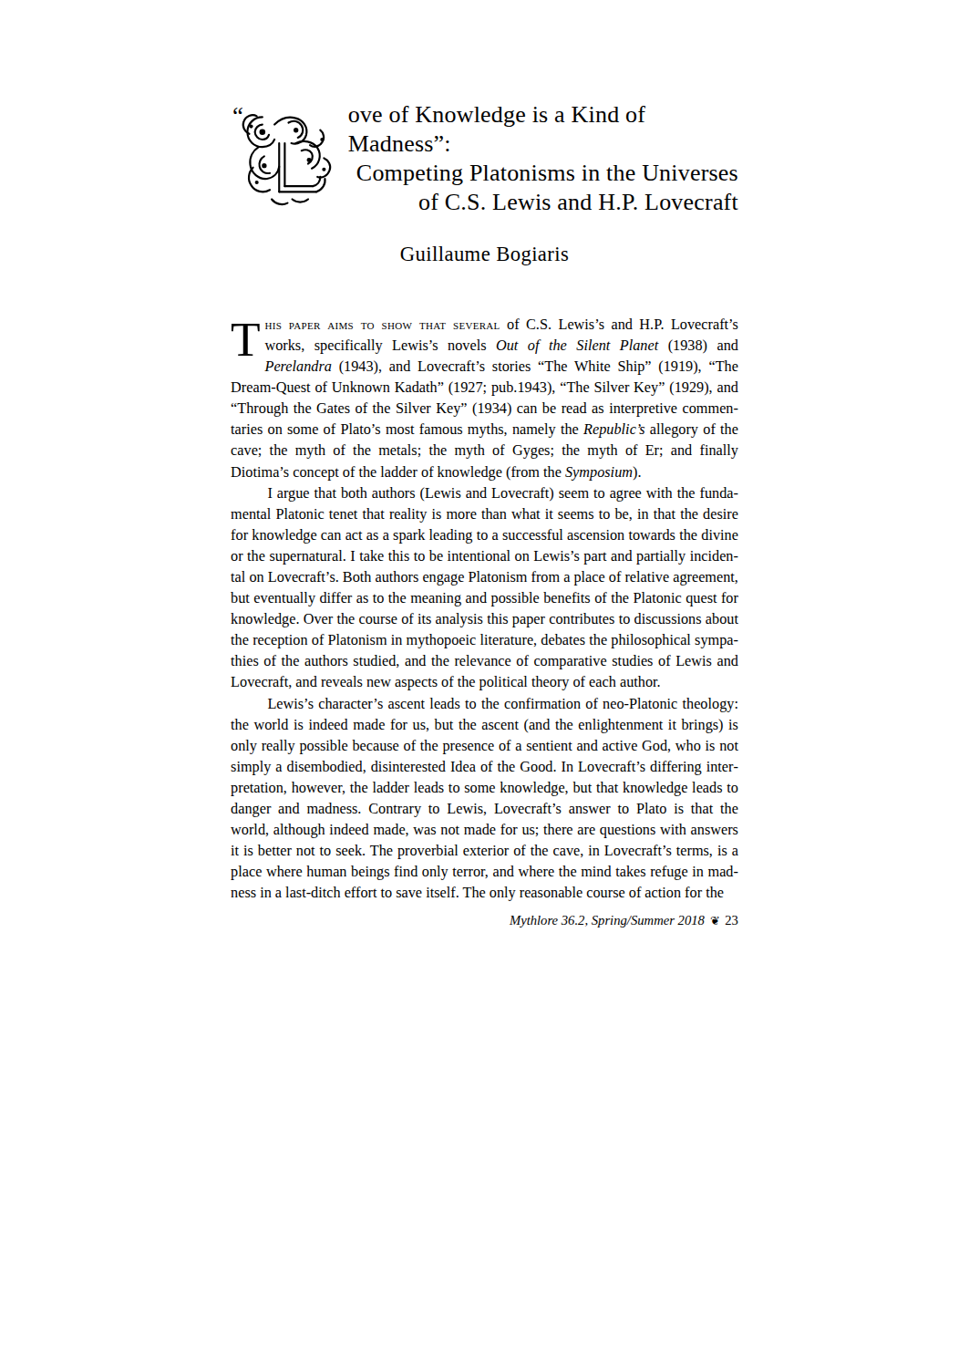“
ove of Knowledge is a Kind of Madness”: Competing Platonisms in the Universes of C.S. Lewis and H.P. Lovecraft
Guillaume Bogiaris
This paper aims to show that several of C.S. Lewis’s and H.P. Lovecraft’s works, specifically Lewis’s novels Out of the Silent Planet (1938) and Perelandra (1943), and Lovecraft’s stories “The White Ship” (1919), “The Dream-Quest of Unknown Kadath” (1927; pub.1943), “The Silver Key” (1929), and “Through the Gates of the Silver Key” (1934) can be read as interpretive commentaries on some of Plato’s most famous myths, namely the Republic’s allegory of the cave; the myth of the metals; the myth of Gyges; the myth of Er; and finally Diotima’s concept of the ladder of knowledge (from the Symposium).
I argue that both authors (Lewis and Lovecraft) seem to agree with the fundamental Platonic tenet that reality is more than what it seems to be, in that the desire for knowledge can act as a spark leading to a successful ascension towards the divine or the supernatural. I take this to be intentional on Lewis’s part and partially incidental on Lovecraft’s. Both authors engage Platonism from a place of relative agreement, but eventually differ as to the meaning and possible benefits of the Platonic quest for knowledge. Over the course of its analysis this paper contributes to discussions about the reception of Platonism in mythopoeic literature, debates the philosophical sympathies of the authors studied, and the relevance of comparative studies of Lewis and Lovecraft, and reveals new aspects of the political theory of each author.
Lewis’s character’s ascent leads to the confirmation of neo-Platonic theology: the world is indeed made for us, but the ascent (and the enlightenment it brings) is only really possible because of the presence of a sentient and active God, who is not simply a disembodied, disinterested Idea of the Good. In Lovecraft’s differing interpretation, however, the ladder leads to some knowledge, but that knowledge leads to danger and madness. Contrary to Lewis, Lovecraft’s answer to Plato is that the world, although indeed made, was not made for us; there are questions with answers it is better not to seek. The proverbial exterior of the cave, in Lovecraft’s terms, is a place where human beings find only terror, and where the mind takes refuge in madness in a last-ditch effort to save itself. The only reasonable course of action for the
Mythlore 36.2, Spring/Summer 2018 ❦ 23